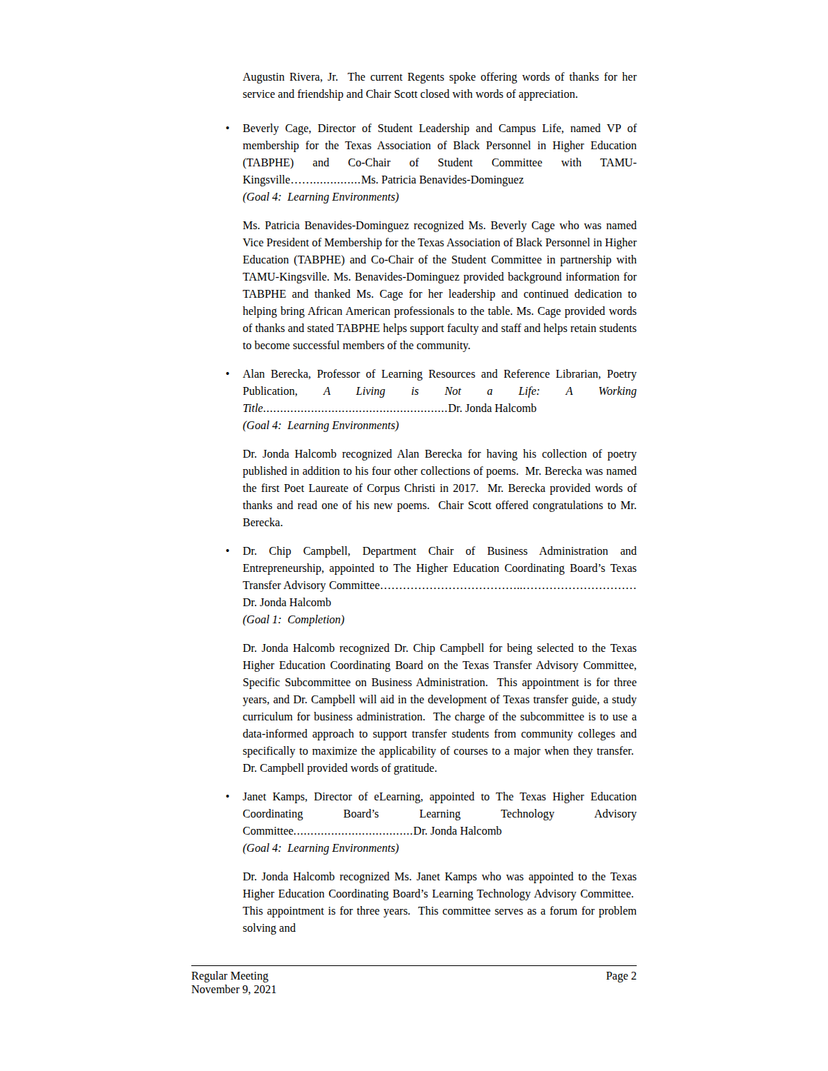Augustin Rivera, Jr. The current Regents spoke offering words of thanks for her service and friendship and Chair Scott closed with words of appreciation.
Beverly Cage, Director of Student Leadership and Campus Life, named VP of membership for the Texas Association of Black Personnel in Higher Education (TABPHE) and Co-Chair of Student Committee with TAMU-Kingsville…….............. Ms. Patricia Benavides-Dominguez
(Goal 4: Learning Environments)
Ms. Patricia Benavides-Dominguez recognized Ms. Beverly Cage who was named Vice President of Membership for the Texas Association of Black Personnel in Higher Education (TABPHE) and Co-Chair of the Student Committee in partnership with TAMU-Kingsville. Ms. Benavides-Dominguez provided background information for TABPHE and thanked Ms. Cage for her leadership and continued dedication to helping bring African American professionals to the table. Ms. Cage provided words of thanks and stated TABPHE helps support faculty and staff and helps retain students to become successful members of the community.
Alan Berecka, Professor of Learning Resources and Reference Librarian, Poetry Publication, A Living is Not a Life: A Working Title...................................................... Dr. Jonda Halcomb
(Goal 4: Learning Environments)
Dr. Jonda Halcomb recognized Alan Berecka for having his collection of poetry published in addition to his four other collections of poems. Mr. Berecka was named the first Poet Laureate of Corpus Christi in 2017. Mr. Berecka provided words of thanks and read one of his new poems. Chair Scott offered congratulations to Mr. Berecka.
Dr. Chip Campbell, Department Chair of Business Administration and Entrepreneurship, appointed to The Higher Education Coordinating Board’s Texas Transfer Advisory Committee………………………………..…………………………Dr. Jonda Halcomb
(Goal 1: Completion)
Dr. Jonda Halcomb recognized Dr. Chip Campbell for being selected to the Texas Higher Education Coordinating Board on the Texas Transfer Advisory Committee, Specific Subcommittee on Business Administration. This appointment is for three years, and Dr. Campbell will aid in the development of Texas transfer guide, a study curriculum for business administration. The charge of the subcommittee is to use a data-informed approach to support transfer students from community colleges and specifically to maximize the applicability of courses to a major when they transfer. Dr. Campbell provided words of gratitude.
Janet Kamps, Director of eLearning, appointed to The Texas Higher Education Coordinating Board’s Learning Technology Advisory Committee................................... Dr. Jonda Halcomb
(Goal 4: Learning Environments)
Dr. Jonda Halcomb recognized Ms. Janet Kamps who was appointed to the Texas Higher Education Coordinating Board’s Learning Technology Advisory Committee. This appointment is for three years. This committee serves as a forum for problem solving and
Regular Meeting
November 9, 2021
Page 2